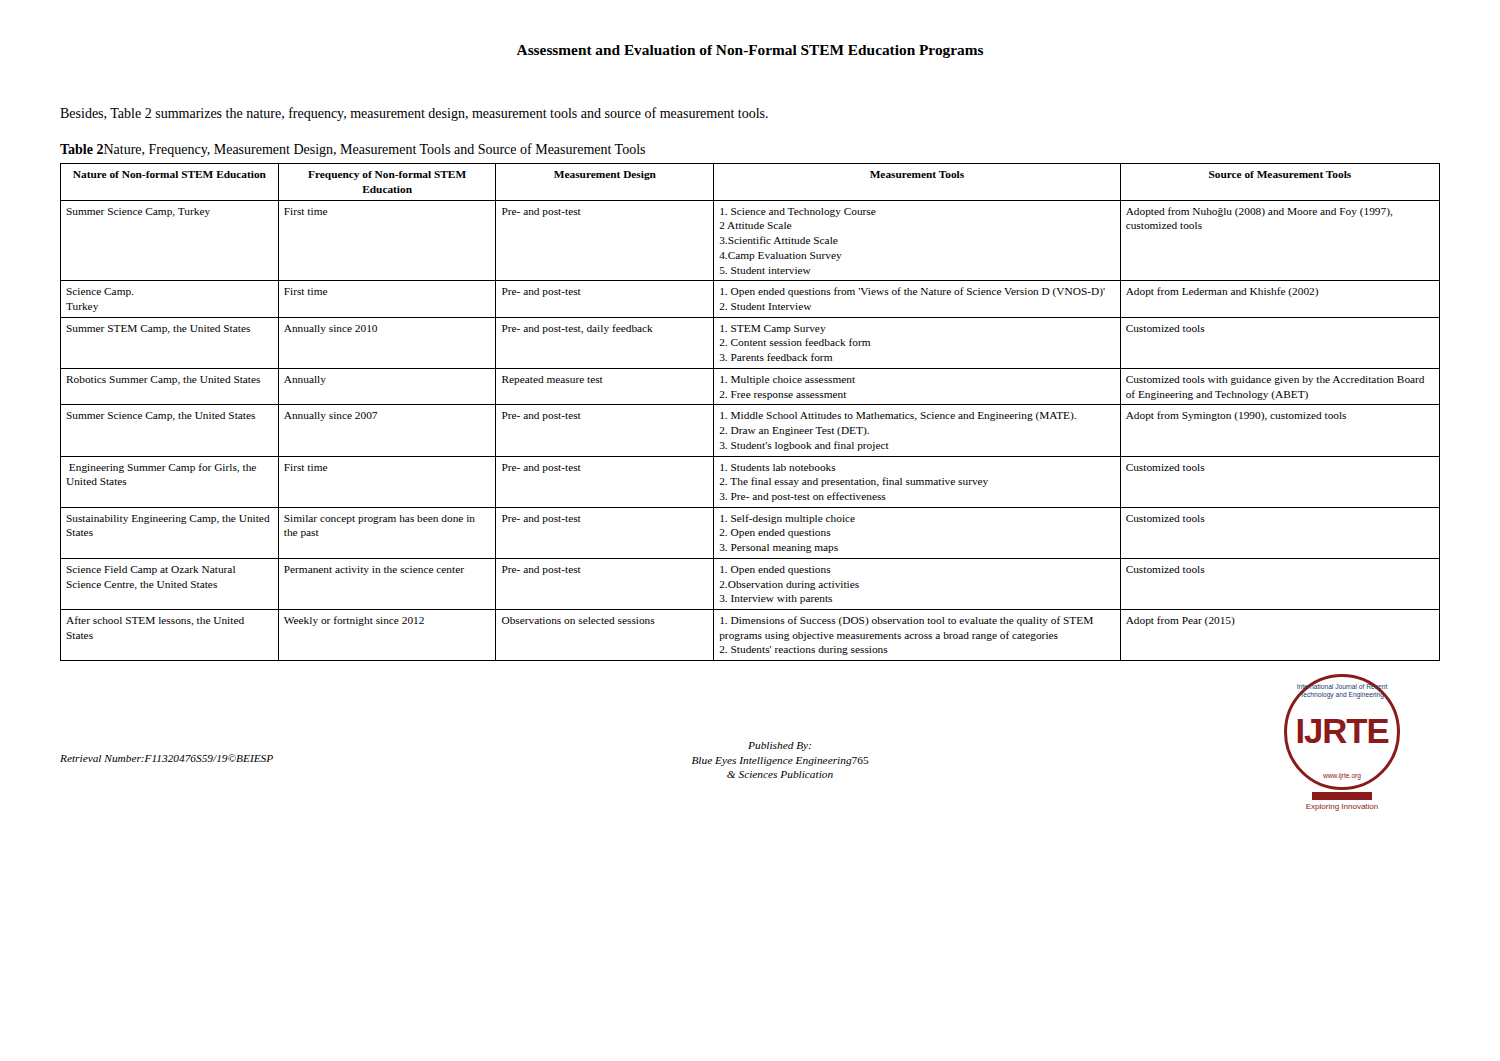Assessment and Evaluation of Non-Formal STEM Education Programs
Besides, Table 2 summarizes the nature, frequency, measurement design, measurement tools and source of measurement tools.
Table 2 Nature, Frequency, Measurement Design, Measurement Tools and Source of Measurement Tools
| Nature of Non-formal STEM Education | Frequency of Non-formal STEM Education | Measurement Design | Measurement Tools | Source of Measurement Tools |
| --- | --- | --- | --- | --- |
| Summer Science Camp, Turkey | First time | Pre- and post-test | 1. Science and Technology Course 2 Attitude Scale 3.Scientific Attitude Scale 4.Camp Evaluation Survey 5. Student interview | Adopted from Nuhoğlu (2008) and Moore and Foy (1997), customized tools |
| Science Camp. Turkey | First time | Pre- and post-test | 1. Open ended questions from 'Views of the Nature of Science Version D (VNOS-D)' 2. Student Interview | Adopt from Lederman and Khishfe (2002) |
| Summer STEM Camp, the United States | Annually since 2010 | Pre- and post-test, daily feedback | 1. STEM Camp Survey 2. Content session feedback form 3. Parents feedback form | Customized tools |
| Robotics Summer Camp, the United States | Annually | Repeated measure test | 1. Multiple choice assessment 2. Free response assessment | Customized tools with guidance given by the Accreditation Board of Engineering and Technology (ABET) |
| Summer Science Camp, the United States | Annually since 2007 | Pre- and post-test | 1. Middle School Attitudes to Mathematics, Science and Engineering (MATE). 2. Draw an Engineer Test (DET). 3. Student's logbook and final project | Adopt from Symington (1990), customized tools |
| Engineering Summer Camp for Girls, the United States | First time | Pre- and post-test | 1. Students lab notebooks 2. The final essay and presentation, final summative survey 3. Pre- and post-test on effectiveness | Customized tools |
| Sustainability Engineering Camp, the United States | Similar concept program has been done in the past | Pre- and post-test | 1. Self-design multiple choice 2. Open ended questions 3. Personal meaning maps | Customized tools |
| Science Field Camp at Ozark Natural Science Centre, the United States | Permanent activity in the science center | Pre- and post-test | 1. Open ended questions 2.Observation during activities 3. Interview with parents | Customized tools |
| After school STEM lessons, the United States | Weekly or fortnight since 2012 | Observations on selected sessions | 1. Dimensions of Success (DOS) observation tool to evaluate the quality of STEM programs using objective measurements across a broad range of categories 2. Students' reactions during sessions | Adopt from Pear (2015) |
Retrieval Number:F11320476S59/19©BEIESP
Published By:
Blue Eyes Intelligence Engineering765
& Sciences Publication
International Journal of Recent Technology and Engineering
IJRTE
www.ijrte.org
Exploring Innovation